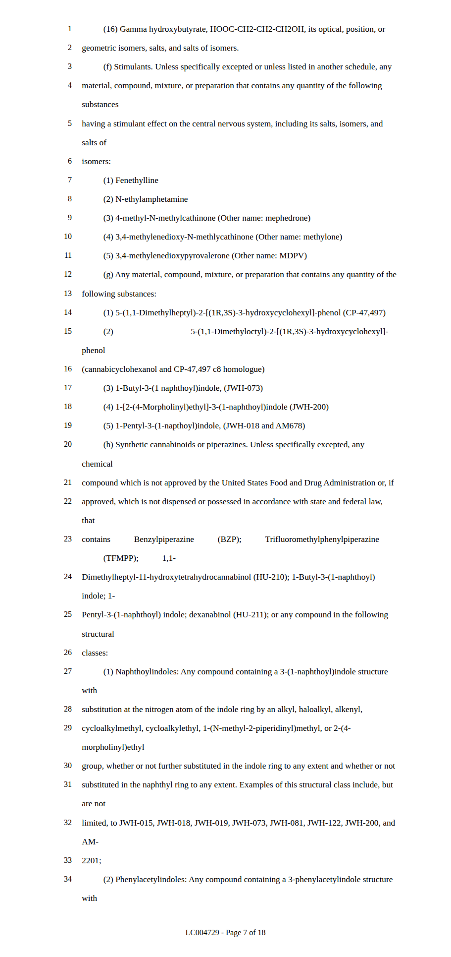(16) Gamma hydroxybutyrate, HOOC-CH2-CH2-CH2OH, its optical, position, or
geometric isomers, salts, and salts of isomers.
(f) Stimulants. Unless specifically excepted or unless listed in another schedule, any
material, compound, mixture, or preparation that contains any quantity of the following substances
having a stimulant effect on the central nervous system, including its salts, isomers, and salts of
isomers:
(1) Fenethylline
(2) N-ethylamphetamine
(3) 4-methyl-N-methylcathinone (Other name: mephedrone)
(4) 3,4-methylenedioxy-N-methlycathinone (Other name: methylone)
(5) 3,4-methylenedioxypyrovalerone (Other name: MDPV)
(g) Any material, compound, mixture, or preparation that contains any quantity of the
following substances:
(1) 5-(1,1-Dimethylheptyl)-2-[(1R,3S)-3-hydroxycyclohexyl]-phenol (CP-47,497)
(2) 5-(1,1-Dimethyloctyl)-2-[(1R,3S)-3-hydroxycyclohexyl]-phenol
(cannabicyclohexanol and CP-47,497 c8 homologue)
(3) 1-Butyl-3-(1 naphthoyl)indole, (JWH-073)
(4) 1-[2-(4-Morpholinyl)ethyl]-3-(1-naphthoyl)indole (JWH-200)
(5) 1-Pentyl-3-(1-napthoyl)indole, (JWH-018 and AM678)
(h) Synthetic cannabinoids or piperazines. Unless specifically excepted, any chemical
compound which is not approved by the United States Food and Drug Administration or, if
approved, which is not dispensed or possessed in accordance with state and federal law, that
contains Benzylpiperazine (BZP); Trifluoromethylphenylpiperazine (TFMPP); 1,1-
Dimethylheptyl-11-hydroxytetrahydrocannabinol (HU-210); 1-Butyl-3-(1-naphthoyl) indole; 1-
Pentyl-3-(1-naphthoyl) indole; dexanabinol (HU-211); or any compound in the following structural
classes:
(1) Naphthoylindoles: Any compound containing a 3-(1-naphthoyl)indole structure with
substitution at the nitrogen atom of the indole ring by an alkyl, haloalkyl, alkenyl,
cycloalkylmethyl, cycloalkylethyl, 1-(N-methyl-2-piperidinyl)methyl, or 2-(4-morpholinyl)ethyl
group, whether or not further substituted in the indole ring to any extent and whether or not
substituted in the naphthyl ring to any extent. Examples of this structural class include, but are not
limited, to JWH-015, JWH-018, JWH-019, JWH-073, JWH-081, JWH-122, JWH-200, and AM-
2201;
(2) Phenylacetylindoles: Any compound containing a 3-phenylacetylindole structure with
LC004729 - Page 7 of 18